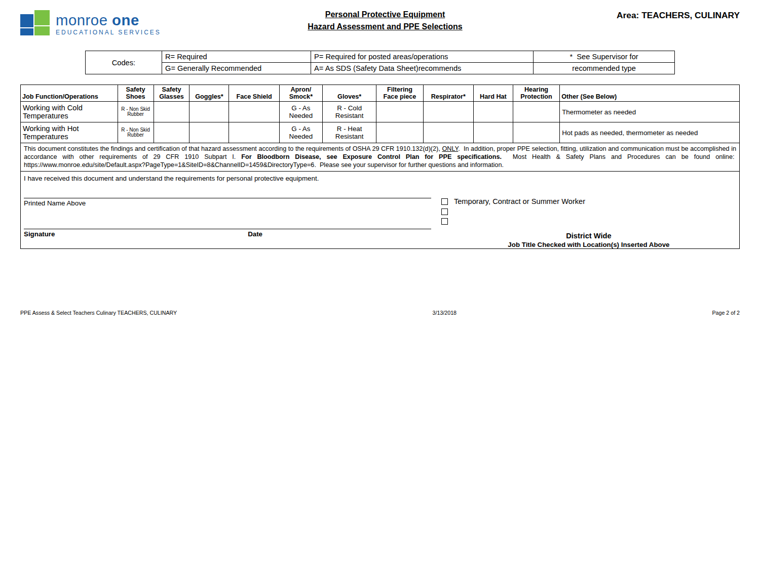monroe one
EDUCATIONAL SERVICES
Personal Protective Equipment
Hazard Assessment and PPE Selections
Area: TEACHERS, CULINARY
| Codes: | R= Required | P= Required for posted areas/operations | * See Supervisor for |
| G= Generally Recommended | A= As SDS (Safety Data Sheet)recommends | recommended type |
| Job Function/Operations | Safety Shoes | Safety Glasses | Goggles* | Face Shield | Apron/ Smock* | Gloves* | Filtering Face piece | Respirator* | Hard Hat | Hearing Protection | Other (See Below) |
| --- | --- | --- | --- | --- | --- | --- | --- | --- | --- | --- | --- |
| Working with Cold Temperatures | R - Non Skid Rubber | | | | G - As Needed | R - Cold Resistant | | | | | Thermometer as needed |
| Working with Hot Temperatures | R - Non Skid Rubber | | | | G - As Needed | R - Heat Resistant | | | | | Hot pads as needed, thermometer as needed |
This document constitutes the findings and certification of that hazard assessment according to the requirements of OSHA 29 CFR 1910.132(d)(2), ONLY. In addition, proper PPE selection, fitting, utilization and communication must be accomplished in accordance with other requirements of 29 CFR 1910 Subpart I. For Bloodborn Disease, see Exposure Control Plan for PPE specifications. Most Health & Safety Plans and Procedures can be found online: https://www.monroe.edu/site/Default.aspx?PageType=1&SiteID=8&ChannelID=1459&DirectoryType=6. Please see your supervisor for further questions and information.
I have received this document and understand the requirements for personal protective equipment.
Printed Name Above
Signature
Date
Temporary, Contract or Summer Worker
District Wide
Job Title Checked with Location(s) Inserted Above
PPE Assess & Select Teachers Culinary TEACHERS, CULINARY
3/13/2018
Page 2 of 2